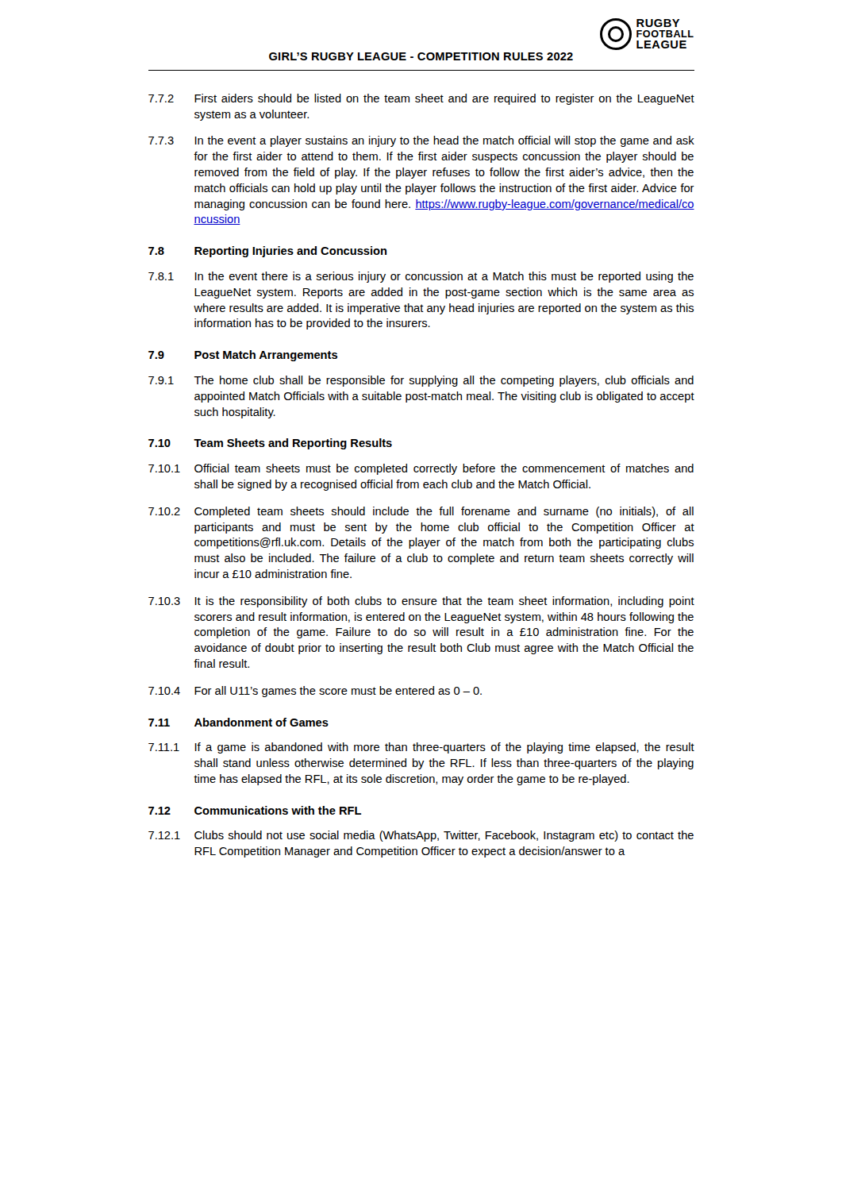RUGBY FOOTBALL LEAGUE
GIRL’S RUGBY LEAGUE - COMPETITION RULES 2022
7.7.2
First aiders should be listed on the team sheet and are required to register on the LeagueNet system as a volunteer.
7.7.3
In the event a player sustains an injury to the head the match official will stop the game and ask for the first aider to attend to them. If the first aider suspects concussion the player should be removed from the field of play. If the player refuses to follow the first aider’s advice, then the match officials can hold up play until the player follows the instruction of the first aider. Advice for managing concussion can be found here. https://www.rugby-league.com/governance/medical/concussion
7.8
Reporting Injuries and Concussion
7.8.1
In the event there is a serious injury or concussion at a Match this must be reported using the LeagueNet system. Reports are added in the post-game section which is the same area as where results are added. It is imperative that any head injuries are reported on the system as this information has to be provided to the insurers.
7.9
Post Match Arrangements
7.9.1
The home club shall be responsible for supplying all the competing players, club officials and appointed Match Officials with a suitable post-match meal. The visiting club is obligated to accept such hospitality.
7.10
Team Sheets and Reporting Results
7.10.1
Official team sheets must be completed correctly before the commencement of matches and shall be signed by a recognised official from each club and the Match Official.
7.10.2
Completed team sheets should include the full forename and surname (no initials), of all participants and must be sent by the home club official to the Competition Officer at competitions@rfl.uk.com. Details of the player of the match from both the participating clubs must also be included. The failure of a club to complete and return team sheets correctly will incur a £10 administration fine.
7.10.3
It is the responsibility of both clubs to ensure that the team sheet information, including point scorers and result information, is entered on the LeagueNet system, within 48 hours following the completion of the game. Failure to do so will result in a £10 administration fine. For the avoidance of doubt prior to inserting the result both Club must agree with the Match Official the final result.
7.10.4
For all U11’s games the score must be entered as 0 – 0.
7.11
Abandonment of Games
7.11.1
If a game is abandoned with more than three-quarters of the playing time elapsed, the result shall stand unless otherwise determined by the RFL. If less than three-quarters of the playing time has elapsed the RFL, at its sole discretion, may order the game to be re-played.
7.12
Communications with the RFL
7.12.1
Clubs should not use social media (WhatsApp, Twitter, Facebook, Instagram etc) to contact the RFL Competition Manager and Competition Officer to expect a decision/answer to a